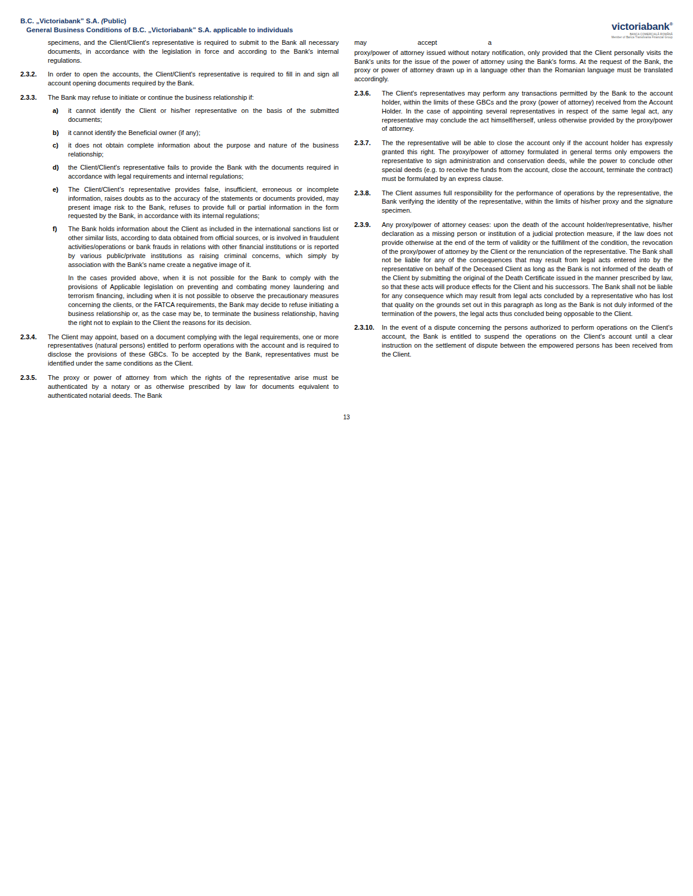B.C. „Victoriabank” S.A. (Public) General Business Conditions of B.C. „Victoriabank” S.A. applicable to individuals
victoriabank®
BANCA COMERCIALĂ ROMÂNĂ
Member of Banca Transilvania Financial Group
specimens, and the Client/Client's representative is required to submit to the Bank all necessary documents, in accordance with the legislation in force and according to the Bank's internal regulations.
2.3.2.
In order to open the accounts, the Client/Client's representative is required to fill in and sign all account opening documents required by the Bank.
2.3.3.
The Bank may refuse to initiate or continue the business relationship if:
a)
it cannot identify the Client or his/her representative on the basis of the submitted documents;
b)
it cannot identify the Beneficial owner (if any);
c)
it does not obtain complete information about the purpose and nature of the business relationship;
d)
the Client/Client's representative fails to provide the Bank with the documents required in accordance with legal requirements and internal regulations;
e)
The Client/Client’s representative provides false, insufficient, erroneous or incomplete information, raises doubts as to the accuracy of the statements or documents provided, may present image risk to the Bank, refuses to provide full or partial information in the form requested by the Bank, in accordance with its internal regulations;
f)
The Bank holds information about the Client as included in the international sanctions list or other similar lists, according to data obtained from official sources, or is involved in fraudulent activities/operations or bank frauds in relations with other financial institutions or is reported by various public/private institutions as raising criminal concerns, which simply by association with the Bank's name create a negative image of it.
In the cases provided above, when it is not possible for the Bank to comply with the provisions of Applicable legislation on preventing and combating money laundering and terrorism financing, including when it is not possible to observe the precautionary measures concerning the clients, or the FATCA requirements, the Bank may decide to refuse initiating a business relationship or, as the case may be, to terminate the business relationship, having the right not to explain to the Client the reasons for its decision.
2.3.4.
The Client may appoint, based on a document complying with the legal requirements, one or more representatives (natural persons) entitled to perform operations with the account and is required to disclose the provisions of these GBCs. To be accepted by the Bank, representatives must be identified under the same conditions as the Client.
2.3.5.
The proxy or power of attorney from which the rights of the representative arise must be authenticated by a notary or as otherwise prescribed by law for documents equivalent to authenticated notarial deeds. The Bank
may accept a
proxy/power of attorney issued without notary notification, only provided that the Client personally visits the Bank's units for the issue of the power of attorney using the Bank's forms. At the request of the Bank, the proxy or power of attorney drawn up in a language other than the Romanian language must be translated accordingly.
2.3.6.
The Client's representatives may perform any transactions permitted by the Bank to the account holder, within the limits of these GBCs and the proxy (power of attorney) received from the Account Holder. In the case of appointing several representatives in respect of the same legal act, any representative may conclude the act himself/herself, unless otherwise provided by the proxy/power of attorney.
2.3.7.
The the representative will be able to close the account only if the account holder has expressly granted this right. The proxy/power of attorney formulated in general terms only empowers the representative to sign administration and conservation deeds, while the power to conclude other special deeds (e.g. to receive the funds from the account, close the account, terminate the contract) must be formulated by an express clause.
2.3.8.
The Client assumes full responsibility for the performance of operations by the representative, the Bank verifying the identity of the representative, within the limits of his/her proxy and the signature specimen.
2.3.9.
Any proxy/power of attorney ceases: upon the death of the account holder/representative, his/her declaration as a missing person or institution of a judicial protection measure, if the law does not provide otherwise at the end of the term of validity or the fulfillment of the condition, the revocation of the proxy/power of attorney by the Client or the renunciation of the representative. The Bank shall not be liable for any of the consequences that may result from legal acts entered into by the representative on behalf of the Deceased Client as long as the Bank is not informed of the death of the Client by submitting the original of the Death Certificate issued in the manner prescribed by law, so that these acts will produce effects for the Client and his successors. The Bank shall not be liable for any consequence which may result from legal acts concluded by a representative who has lost that quality on the grounds set out in this paragraph as long as the Bank is not duly informed of the termination of the powers, the legal acts thus concluded being opposable to the Client.
2.3.10.
In the event of a dispute concerning the persons authorized to perform operations on the Client's account, the Bank is entitled to suspend the operations on the Client's account until a clear instruction on the settlement of dispute between the empowered persons has been received from the Client.
13